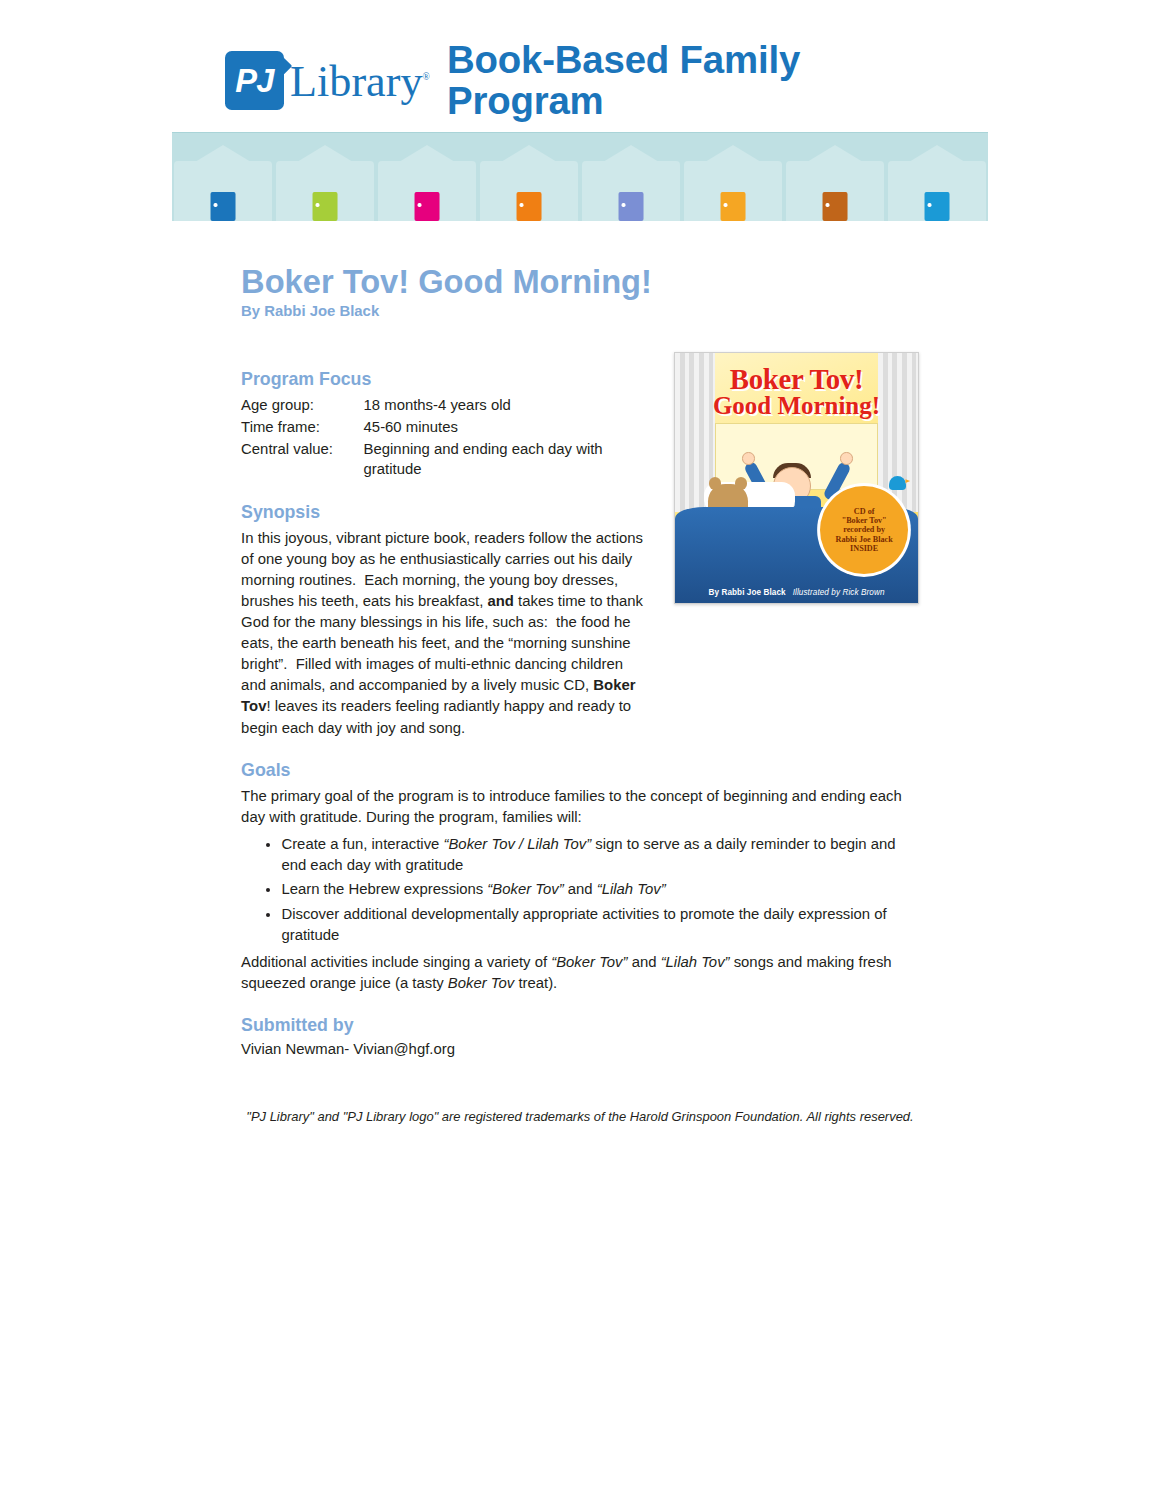Library®
Book-Based Family Program
Boker Tov! Good Morning!
By Rabbi Joe Black
Program Focus
| Age group: | 18 months-4 years old |
| Time frame: | 45-60 minutes |
| Central value: | Beginning and ending each day with gratitude |
Synopsis
In this joyous, vibrant picture book, readers follow the actions of one young boy as he enthusiastically carries out his daily morning routines. Each morning, the young boy dresses, brushes his teeth, eats his breakfast, and takes time to thank God for the many blessings in his life, such as: the food he eats, the earth beneath his feet, and the “morning sunshine bright”. Filled with images of multi-ethnic dancing children and animals, and accompanied by a lively music CD, Boker Tov! leaves its readers feeling radiantly happy and ready to begin each day with joy and song.
Boker Tov!
Good Morning!
CD of
"Boker Tov"
recorded by
Rabbi Joe Black
INSIDE
By Rabbi Joe Black Illustrated by Rick Brown
Goals
The primary goal of the program is to introduce families to the concept of beginning and ending each day with gratitude. During the program, families will:
Create a fun, interactive “Boker Tov / Lilah Tov” sign to serve as a daily reminder to begin and end each day with gratitude
Learn the Hebrew expressions “Boker Tov” and “Lilah Tov”
Discover additional developmentally appropriate activities to promote the daily expression of gratitude
Additional activities include singing a variety of “Boker Tov” and “Lilah Tov” songs and making fresh squeezed orange juice (a tasty Boker Tov treat).
Submitted by
Vivian Newman- Vivian@hgf.org
"PJ Library" and "PJ Library logo" are registered trademarks of the Harold Grinspoon Foundation. All rights reserved.